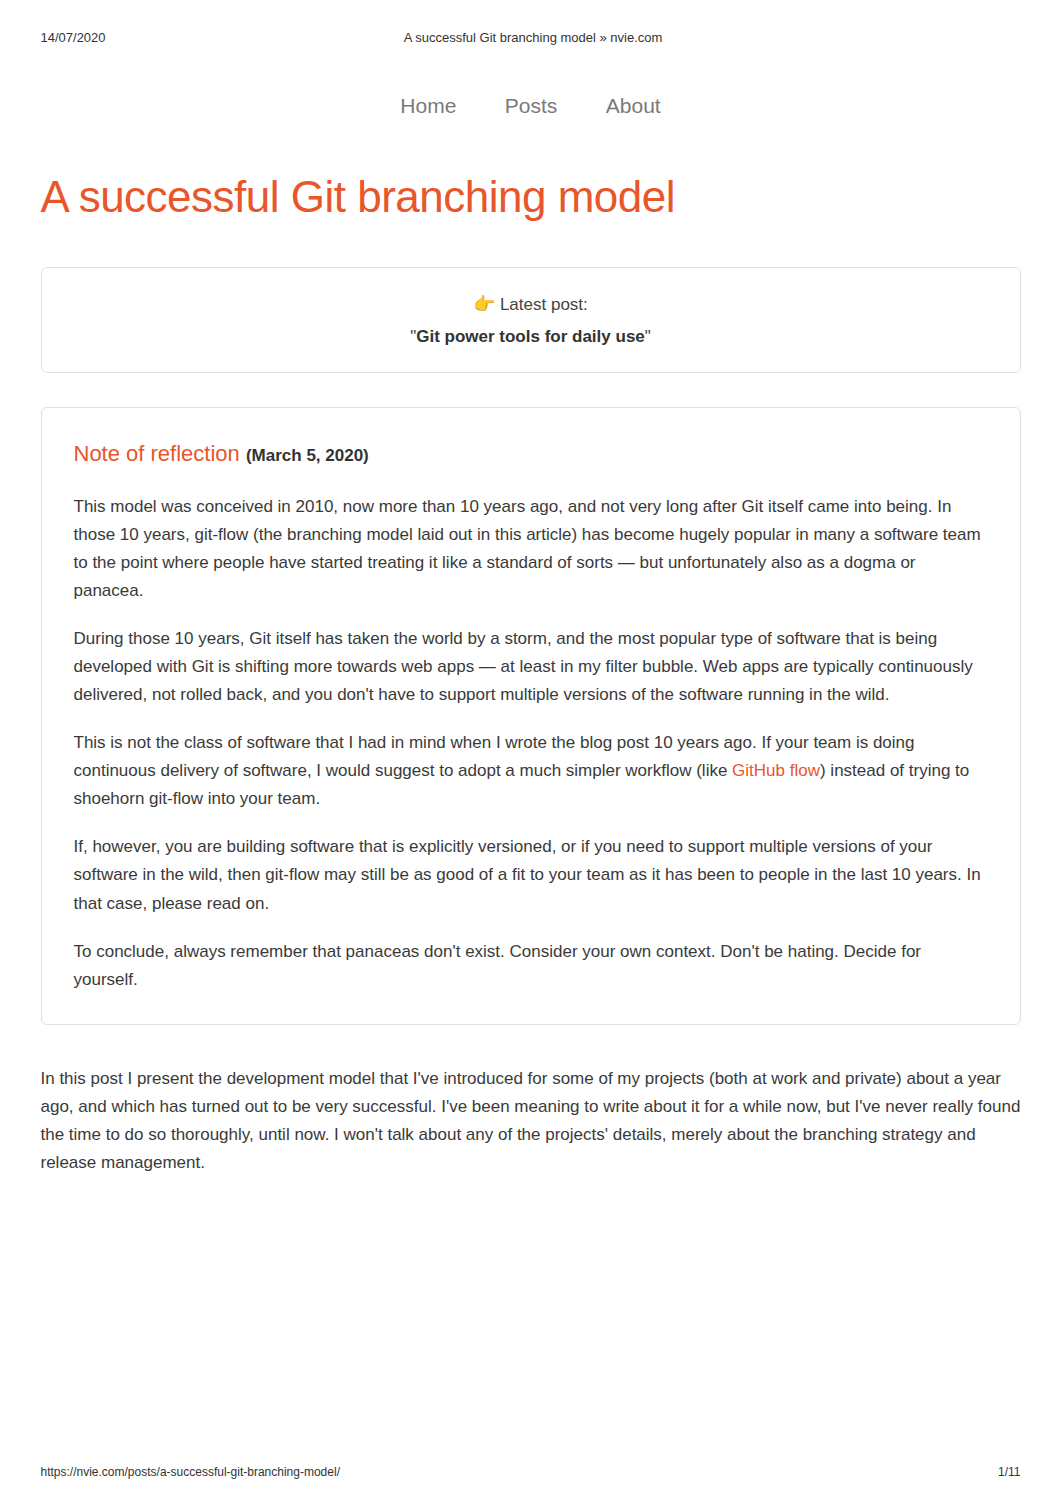14/07/2020 A successful Git branching model » nvie.com
Home Posts About
A successful Git branching model
👉 Latest post: "Git power tools for daily use"
Note of reflection (March 5, 2020)
This model was conceived in 2010, now more than 10 years ago, and not very long after Git itself came into being. In those 10 years, git-flow (the branching model laid out in this article) has become hugely popular in many a software team to the point where people have started treating it like a standard of sorts — but unfortunately also as a dogma or panacea.
During those 10 years, Git itself has taken the world by a storm, and the most popular type of software that is being developed with Git is shifting more towards web apps — at least in my filter bubble. Web apps are typically continuously delivered, not rolled back, and you don't have to support multiple versions of the software running in the wild.
This is not the class of software that I had in mind when I wrote the blog post 10 years ago. If your team is doing continuous delivery of software, I would suggest to adopt a much simpler workflow (like GitHub flow) instead of trying to shoehorn git-flow into your team.
If, however, you are building software that is explicitly versioned, or if you need to support multiple versions of your software in the wild, then git-flow may still be as good of a fit to your team as it has been to people in the last 10 years. In that case, please read on.
To conclude, always remember that panaceas don't exist. Consider your own context. Don't be hating. Decide for yourself.
In this post I present the development model that I've introduced for some of my projects (both at work and private) about a year ago, and which has turned out to be very successful. I've been meaning to write about it for a while now, but I've never really found the time to do so thoroughly, until now. I won't talk about any of the projects' details, merely about the branching strategy and release management.
https://nvie.com/posts/a-successful-git-branching-model/ 1/11